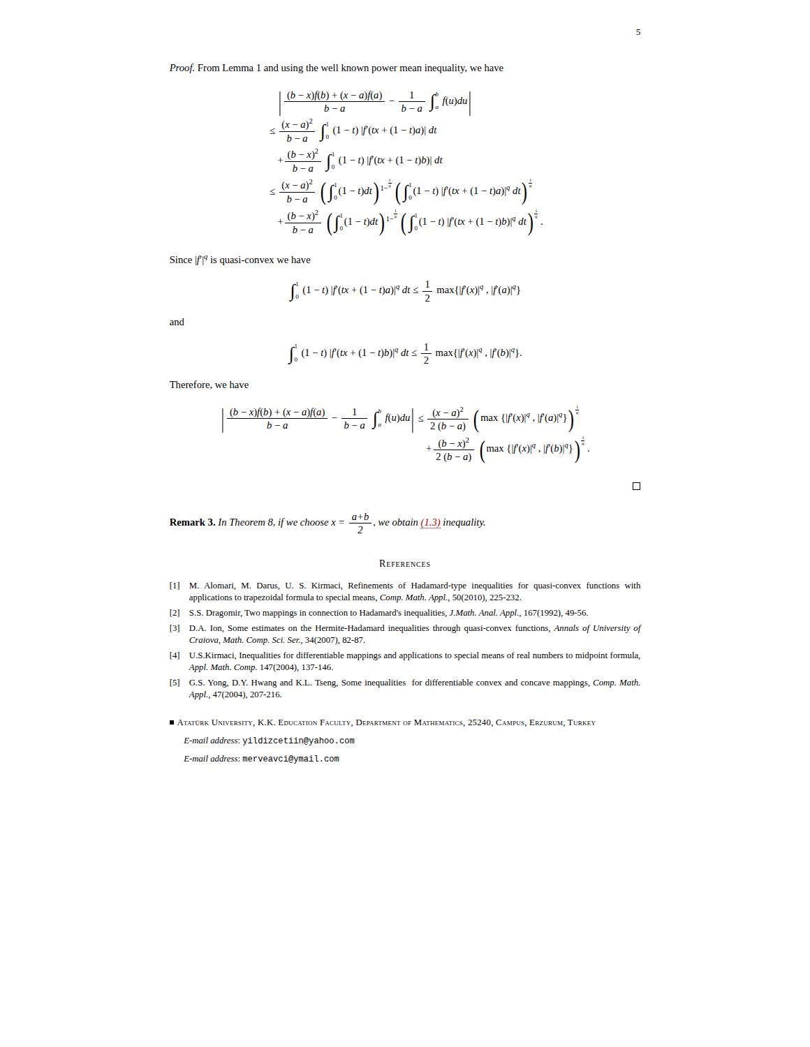5
Proof. From Lemma 1 and using the well known power mean inequality, we have
| | | / ( b − x ) f ( b ) + ( x − a ) f ( a ) b − a − 1 b − a ∫ b a f ( u ) du / |
| | ≤ | ( x − a ) 2 b − a ∫ 1 0 (1 − t ) / f ′( tx + (1 − t ) a )/ dt |
| | | + ( b − x ) 2 b − a ∫ 1 0 (1 − t ) / f ′( tx + (1 − t ) b )/ dt |
| | ≤ | ( x − a ) 2 b − a ( ∫ 1 0 (1 − t ) dt ) 1− 1 q ( ∫ 1 0 (1 − t ) / f ′( tx + (1 − t ) a )/ q dt ) 1 q |
| | | + ( b − x ) 2 b − a ( ∫ 1 0 (1 − t ) dt ) 1− 1 q ( ∫ 1 0 (1 − t ) / f ′( tx + (1 − t ) b )/ q dt ) 1 q . |
Since |f′|q is quasi-convex we have
∫10 (1 − t) |f′(tx + (1 − t)a)|q dt ≤ 12 max{|f′(x)|q , |f′(a)|q}
and
∫10 (1 − t) |f′(tx + (1 − t)b)|q dt ≤ 12 max{|f′(x)|q , |f′(b)|q}.
Therefore, we have
| / ( b − x ) f ( b ) + ( x − a ) f ( a ) b − a − 1 b − a ∫ b a f ( u ) du / | ≤ | ( x − a ) 2 2 ( b − a ) ( max { / f ′( x )/ q , / f ′( a )/ q } ) 1 q |
| | | + ( b − x ) 2 2 ( b − a ) ( max { / f ′( x )/ q , / f ′( b )/ q } ) 1 q . |
Remark 3. In Theorem 8, if we choose x = a+b 2, we obtain (1.3) inequality.
References
M. Alomari, M. Darus, U. S. Kirmaci, Refinements of Hadamard-type inequalities for quasi-convex functions with applications to trapezoidal formula to special means, Comp. Math. Appl., 50(2010), 225-232.
S.S. Dragomir, Two mappings in connection to Hadamard's inequalities, J.Math. Anal. Appl., 167(1992), 49-56.
D.A. Ion, Some estimates on the Hermite-Hadamard inequalities through quasi-convex functions, Annals of University of Craiova, Math. Comp. Sci. Ser., 34(2007), 82-87.
U.S.Kirmaci, Inequalities for differentiable mappings and applications to special means of real numbers to midpoint formula, Appl. Math. Comp. 147(2004), 137-146.
G.S. Yong, D.Y. Hwang and K.L. Tseng, Some inequalities for differentiable convex and concave mappings, Comp. Math. Appl., 47(2004), 207-216.
Atatürk University, K.K. Education Faculty, Department of Mathematics, 25240, Campus, Erzurum, Turkey
E-mail address: yildizcetiin@yahoo.com
E-mail address: merveavci@ymail.com